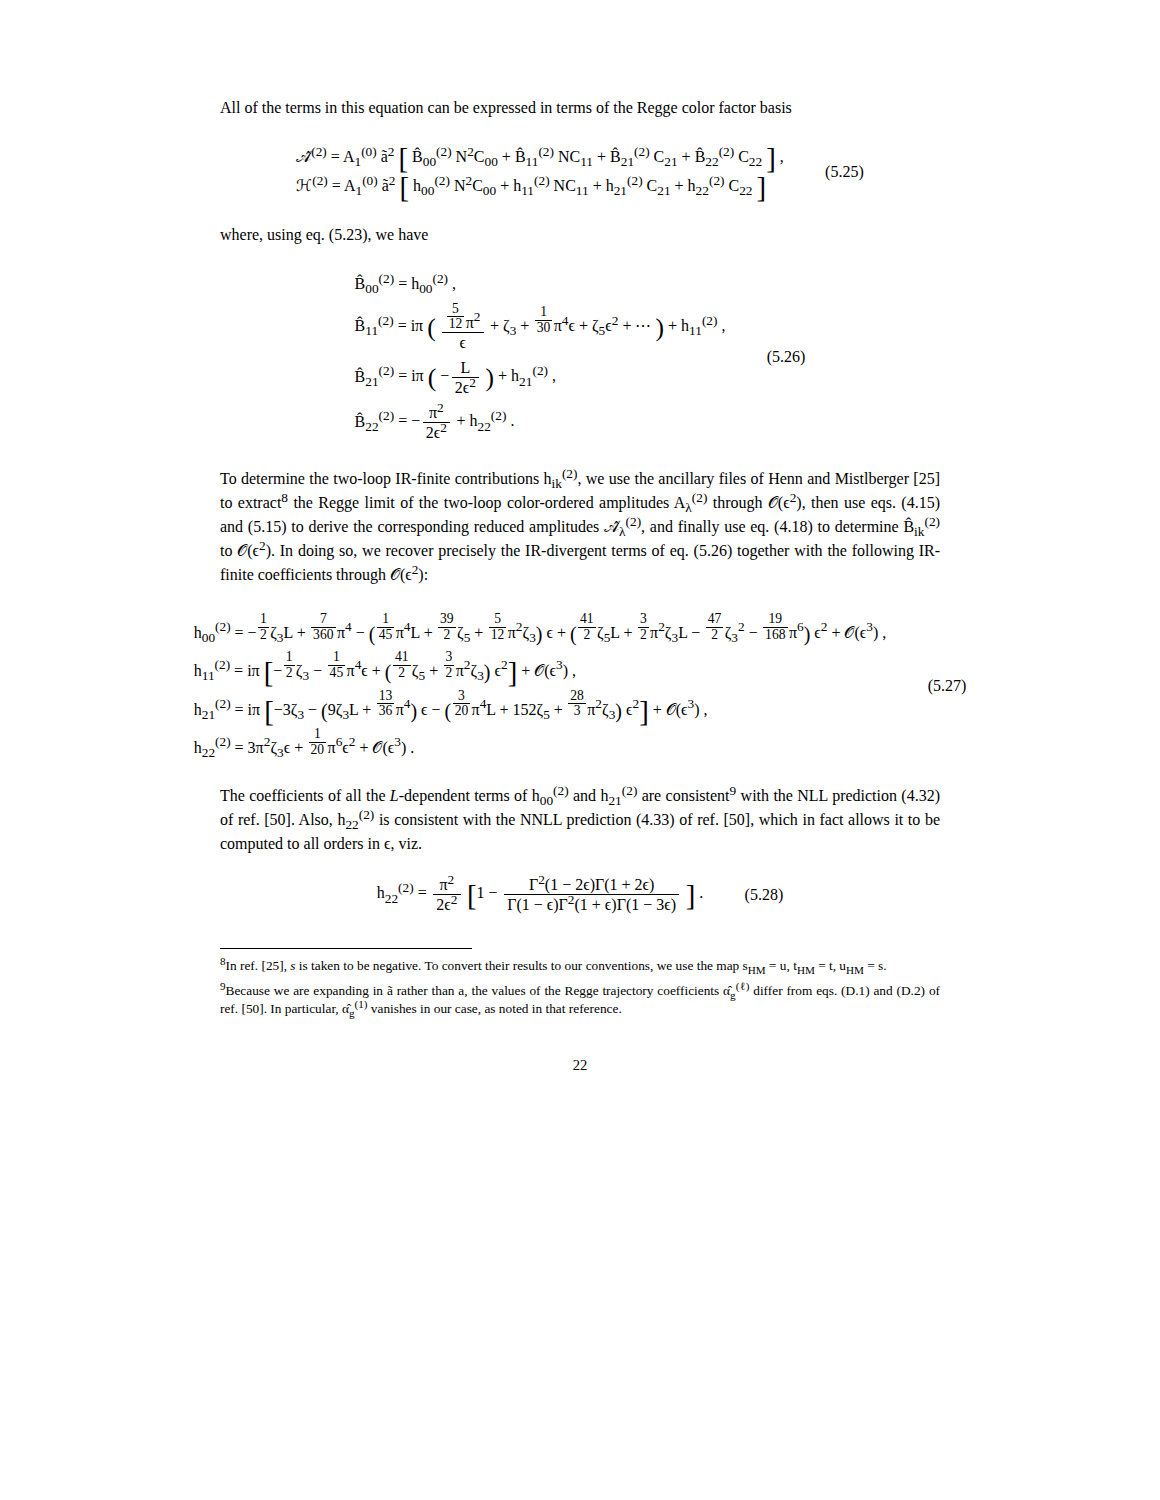All of the terms in this equation can be expressed in terms of the Regge color factor basis
𝒜̂(2) = A1(0) ã2 [ B̂00(2) N2C00 + B̂11(2) NC11 + B̂21(2) C21 + B̂22(2) C22 ] ,
ℋ(2) = A1(0) ã2 [ h00(2) N2C00 + h11(2) NC11 + h21(2) C21 + h22(2) C22 ]
(5.25)
where, using eq. (5.23), we have
B̂00(2) = h00(2) ,
B̂11(2) = iπ ( 512π2 ϵ + ζ3 + 130π4ϵ + ζ5ϵ2 + ⋯ ) + h11(2) ,
B̂21(2) = iπ ( −L 2ϵ2 ) + h21(2) ,
B̂22(2) = −π22ϵ2 + h22(2) .
(5.26)
To determine the two-loop IR-finite contributions hik(2), we use the ancillary files of Henn and Mistlberger [25] to extract8 the Regge limit of the two-loop color-ordered amplitudes Aλ(2) through 𝒪(ϵ2), then use eqs. (4.15) and (5.15) to derive the corresponding reduced amplitudes 𝒜̂λ(2), and finally use eq. (4.18) to determine B̂ik(2) to 𝒪(ϵ2). In doing so, we recover precisely the IR-divergent terms of eq. (5.26) together with the following IR-finite coefficients through 𝒪(ϵ2):
h00(2) = −12ζ3L + 7360π4 − (145π4L + 392ζ5 + 512π2ζ3) ϵ + (412ζ5L + 32π2ζ3L − 472ζ32 − 19168π6) ϵ2 + 𝒪(ϵ3) ,
h11(2) = iπ [−12ζ3 − 145π4ϵ + (412ζ5 + 32π2ζ3) ϵ2] + 𝒪(ϵ3) ,
h21(2) = iπ [−3ζ3 − (9ζ3L + 1336π4) ϵ − (320π4L + 152ζ5 + 283π2ζ3) ϵ2] + 𝒪(ϵ3) ,
h22(2) = 3π2ζ3ϵ + 120π6ϵ2 + 𝒪(ϵ3) .
(5.27)
The coefficients of all the L-dependent terms of h00(2) and h21(2) are consistent9 with the NLL prediction (4.32) of ref. [50]. Also, h22(2) is consistent with the NNLL prediction (4.33) of ref. [50], which in fact allows it to be computed to all orders in ϵ, viz.
h22(2) = π22ϵ2 [1 − Γ2(1 − 2ϵ)Γ(1 + 2ϵ) Γ(1 − ϵ)Γ2(1 + ϵ)Γ(1 − 3ϵ) ] .
(5.28)
8In ref. [25], s is taken to be negative. To convert their results to our conventions, we use the map sHM = u, tHM = t, uHM = s.
9Because we are expanding in ã rather than a, the values of the Regge trajectory coefficients α̂g(ℓ) differ from eqs. (D.1) and (D.2) of ref. [50]. In particular, α̂g(1) vanishes in our case, as noted in that reference.
22